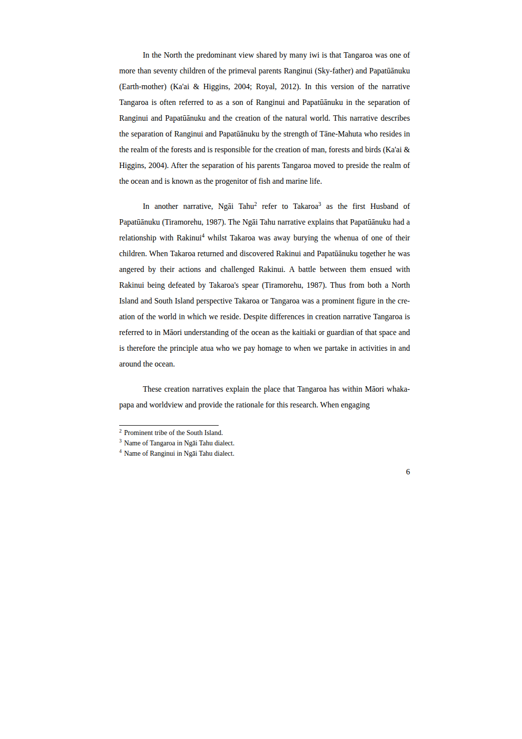In the North the predominant view shared by many iwi is that Tangaroa was one of more than seventy children of the primeval parents Ranginui (Sky-father) and Papatūānuku (Earth-mother) (Ka'ai & Higgins, 2004; Royal, 2012). In this version of the narrative Tangaroa is often referred to as a son of Ranginui and Papatūānuku in the separation of Ranginui and Papatūānuku and the creation of the natural world. This narrative describes the separation of Ranginui and Papatūānuku by the strength of Tāne-Mahuta who resides in the realm of the forests and is responsible for the creation of man, forests and birds (Ka'ai & Higgins, 2004). After the separation of his parents Tangaroa moved to preside the realm of the ocean and is known as the progenitor of fish and marine life.
In another narrative, Ngāi Tahu2 refer to Takaroa3 as the first Husband of Papatūānuku (Tiramorehu, 1987). The Ngāi Tahu narrative explains that Papatūānuku had a relationship with Rakinui4 whilst Takaroa was away burying the whenua of one of their children. When Takaroa returned and discovered Rakinui and Papatūānuku together he was angered by their actions and challenged Rakinui. A battle between them ensued with Rakinui being defeated by Takaroa's spear (Tiramorehu, 1987). Thus from both a North Island and South Island perspective Takaroa or Tangaroa was a prominent figure in the creation of the world in which we reside. Despite differences in creation narrative Tangaroa is referred to in Māori understanding of the ocean as the kaitiaki or guardian of that space and is therefore the principle atua who we pay homage to when we partake in activities in and around the ocean.
These creation narratives explain the place that Tangaroa has within Māori whakapapa and worldview and provide the rationale for this research. When engaging
2 Prominent tribe of the South Island.
3 Name of Tangaroa in Ngāi Tahu dialect.
4 Name of Ranginui in Ngāi Tahu dialect.
6